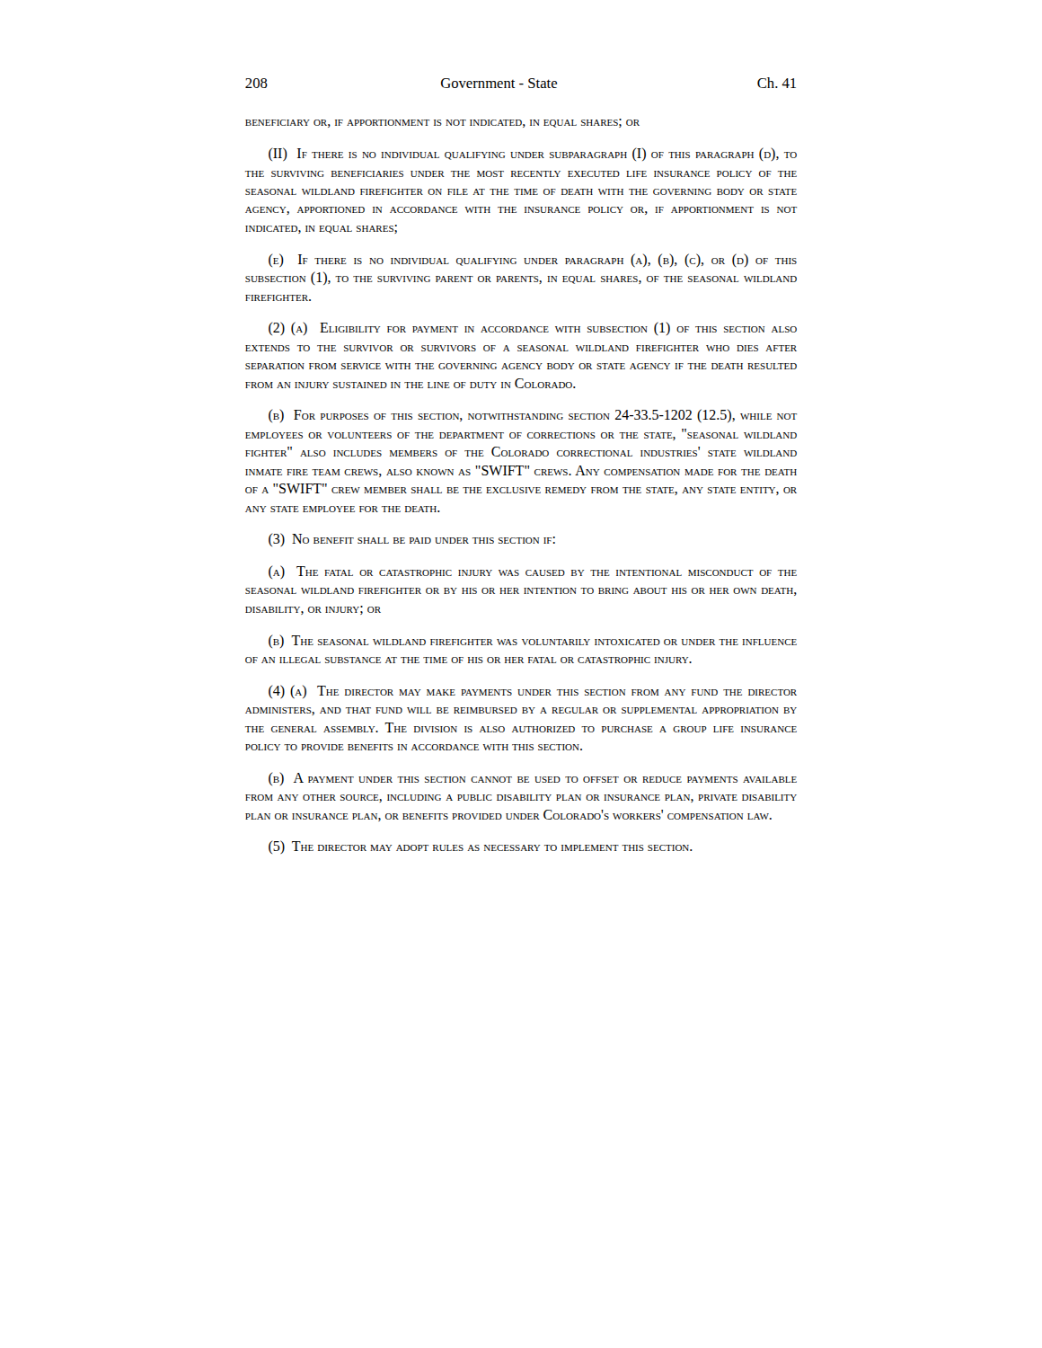208
Government - State
Ch. 41
beneficiary or, if apportionment is not indicated, in equal shares; or
(II) If there is no individual qualifying under subparagraph (I) of this paragraph (d), to the surviving beneficiaries under the most recently executed life insurance policy of the seasonal wildland firefighter on file at the time of death with the governing body or state agency, apportioned in accordance with the insurance policy or, if apportionment is not indicated, in equal shares;
(e) If there is no individual qualifying under paragraph (a), (b), (c), or (d) of this subsection (1), to the surviving parent or parents, in equal shares, of the seasonal wildland firefighter.
(2) (a) Eligibility for payment in accordance with subsection (1) of this section also extends to the survivor or survivors of a seasonal wildland firefighter who dies after separation from service with the governing agency body or state agency if the death resulted from an injury sustained in the line of duty in Colorado.
(b) For purposes of this section, notwithstanding section 24-33.5-1202 (12.5), while not employees or volunteers of the department of corrections or the state, "seasonal wildland fighter" also includes members of the Colorado correctional industries' state wildland inmate fire team crews, also known as "SWIFT" crews. Any compensation made for the death of a "SWIFT" crew member shall be the exclusive remedy from the state, any state entity, or any state employee for the death.
(3) No benefit shall be paid under this section if:
(a) The fatal or catastrophic injury was caused by the intentional misconduct of the seasonal wildland firefighter or by his or her intention to bring about his or her own death, disability, or injury; or
(b) The seasonal wildland firefighter was voluntarily intoxicated or under the influence of an illegal substance at the time of his or her fatal or catastrophic injury.
(4) (a) The director may make payments under this section from any fund the director administers, and that fund will be reimbursed by a regular or supplemental appropriation by the general assembly. The division is also authorized to purchase a group life insurance policy to provide benefits in accordance with this section.
(b) A payment under this section cannot be used to offset or reduce payments available from any other source, including a public disability plan or insurance plan, private disability plan or insurance plan, or benefits provided under Colorado's workers' compensation law.
(5) The director may adopt rules as necessary to implement this section.